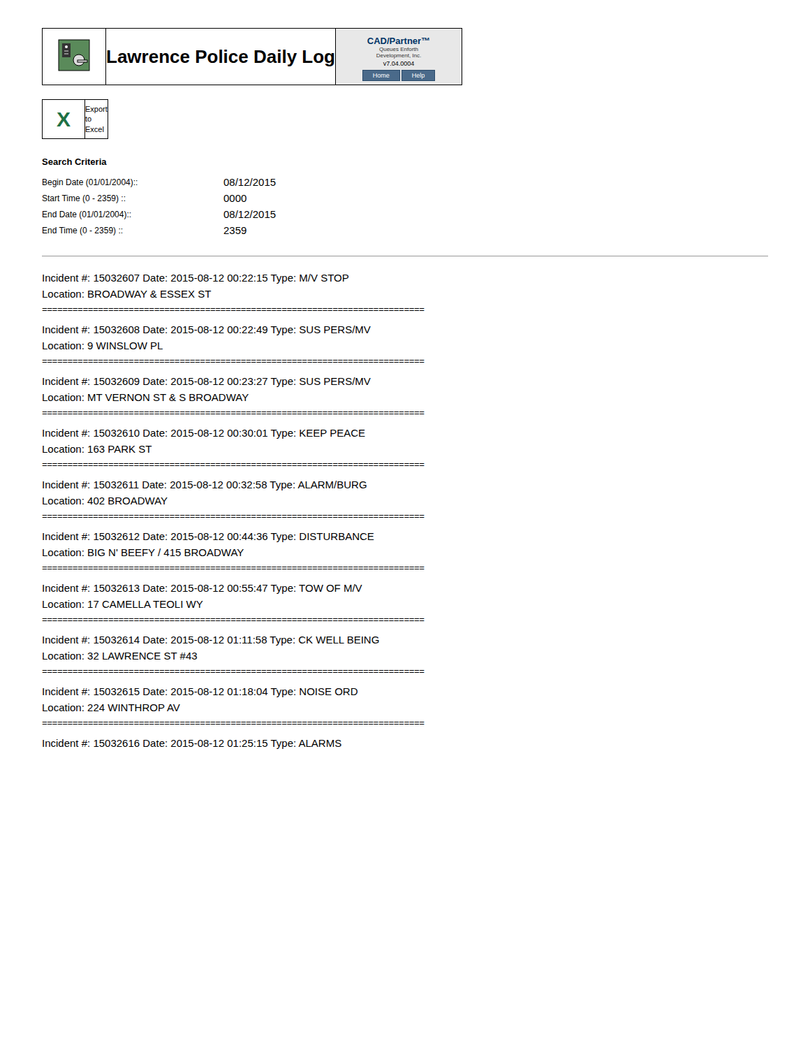| | Lawrence Police Daily Log | CAD/Partner™ Queues Enforth Development, Inc. v7.04.0004 Home Help |
| X | Export to Excel |
Search Criteria
| Begin Date (01/01/2004):: | 08/12/2015 |
| Start Time (0 - 2359) :: | 0000 |
| End Date (01/01/2004):: | 08/12/2015 |
| End Time (0 - 2359) :: | 2359 |
Incident #: 15032607 Date: 2015-08-12 00:22:15 Type: M/V STOP
Location: BROADWAY & ESSEX ST
===========================================================================
Incident #: 15032608 Date: 2015-08-12 00:22:49 Type: SUS PERS/MV
Location: 9 WINSLOW PL
===========================================================================
Incident #: 15032609 Date: 2015-08-12 00:23:27 Type: SUS PERS/MV
Location: MT VERNON ST & S BROADWAY
===========================================================================
Incident #: 15032610 Date: 2015-08-12 00:30:01 Type: KEEP PEACE
Location: 163 PARK ST
===========================================================================
Incident #: 15032611 Date: 2015-08-12 00:32:58 Type: ALARM/BURG
Location: 402 BROADWAY
===========================================================================
Incident #: 15032612 Date: 2015-08-12 00:44:36 Type: DISTURBANCE
Location: BIG N' BEEFY / 415 BROADWAY
===========================================================================
Incident #: 15032613 Date: 2015-08-12 00:55:47 Type: TOW OF M/V
Location: 17 CAMELLA TEOLI WY
===========================================================================
Incident #: 15032614 Date: 2015-08-12 01:11:58 Type: CK WELL BEING
Location: 32 LAWRENCE ST #43
===========================================================================
Incident #: 15032615 Date: 2015-08-12 01:18:04 Type: NOISE ORD
Location: 224 WINTHROP AV
===========================================================================
Incident #: 15032616 Date: 2015-08-12 01:25:15 Type: ALARMS